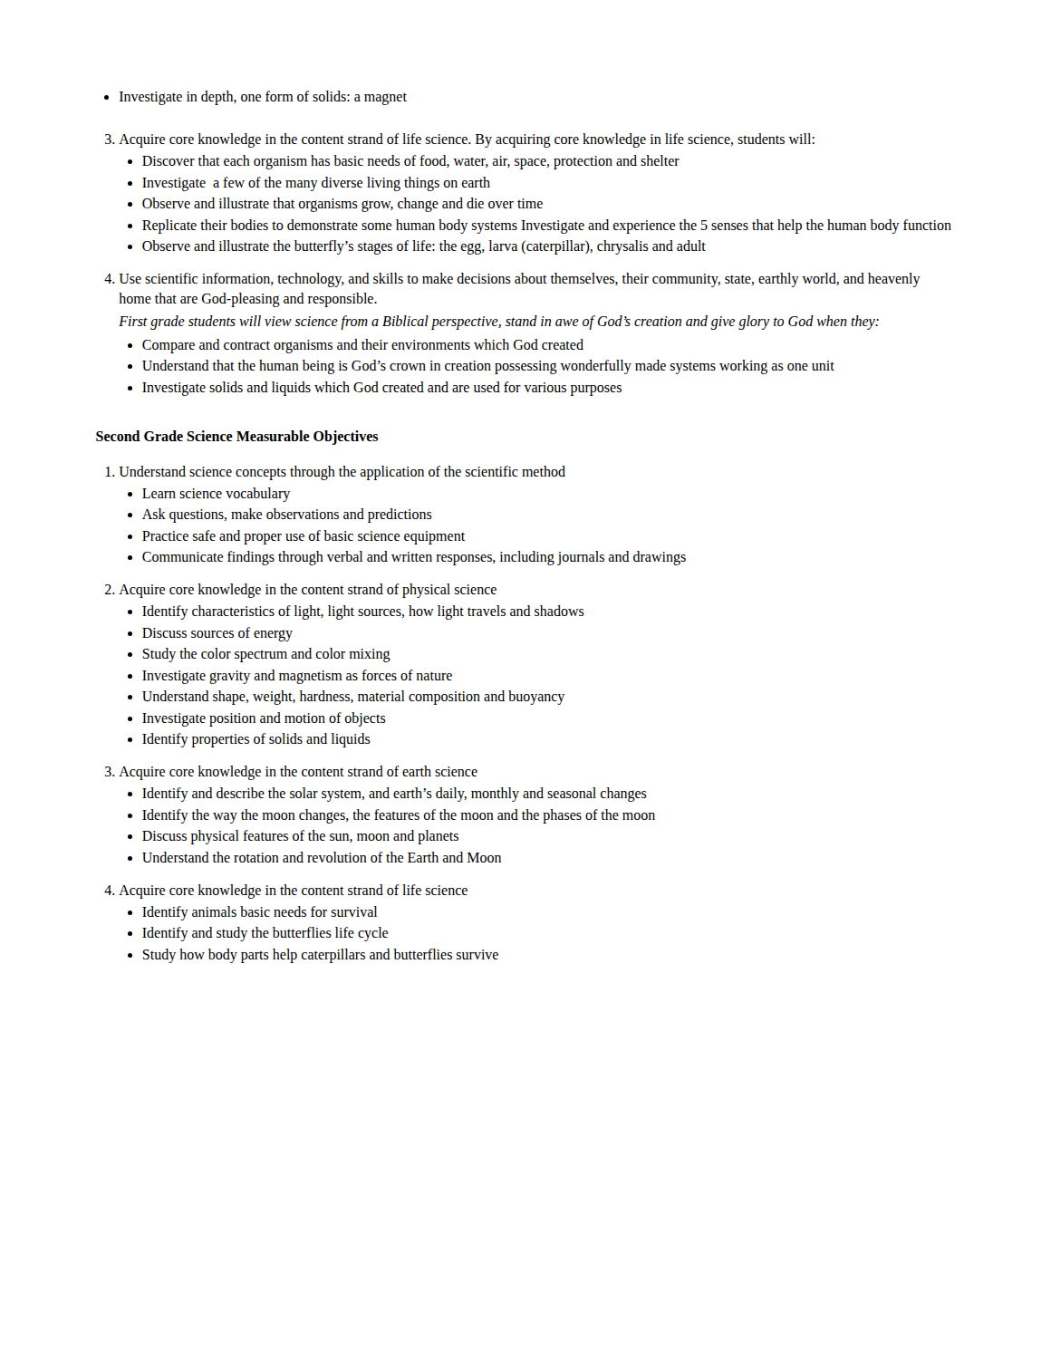Investigate in depth, one form of solids: a magnet
Acquire core knowledge in the content strand of life science. By acquiring core knowledge in life science, students will:
Discover that each organism has basic needs of food, water, air, space, protection and shelter
Investigate a few of the many diverse living things on earth
Observe and illustrate that organisms grow, change and die over time
Replicate their bodies to demonstrate some human body systems Investigate and experience the 5 senses that help the human body function
Observe and illustrate the butterfly’s stages of life: the egg, larva (caterpillar), chrysalis and adult
Use scientific information, technology, and skills to make decisions about themselves, their community, state, earthly world, and heavenly home that are God-pleasing and responsible.
First grade students will view science from a Biblical perspective, stand in awe of God’s creation and give glory to God when they:
Compare and contract organisms and their environments which God created
Understand that the human being is God’s crown in creation possessing wonderfully made systems working as one unit
Investigate solids and liquids which God created and are used for various purposes
Second Grade Science Measurable Objectives
Understand science concepts through the application of the scientific method
Learn science vocabulary
Ask questions, make observations and predictions
Practice safe and proper use of basic science equipment
Communicate findings through verbal and written responses, including journals and drawings
Acquire core knowledge in the content strand of physical science
Identify characteristics of light, light sources, how light travels and shadows
Discuss sources of energy
Study the color spectrum and color mixing
Investigate gravity and magnetism as forces of nature
Understand shape, weight, hardness, material composition and buoyancy
Investigate position and motion of objects
Identify properties of solids and liquids
Acquire core knowledge in the content strand of earth science
Identify and describe the solar system, and earth’s daily, monthly and seasonal changes
Identify the way the moon changes, the features of the moon and the phases of the moon
Discuss physical features of the sun, moon and planets
Understand the rotation and revolution of the Earth and Moon
Acquire core knowledge in the content strand of life science
Identify animals basic needs for survival
Identify and study the butterflies life cycle
Study how body parts help caterpillars and butterflies survive